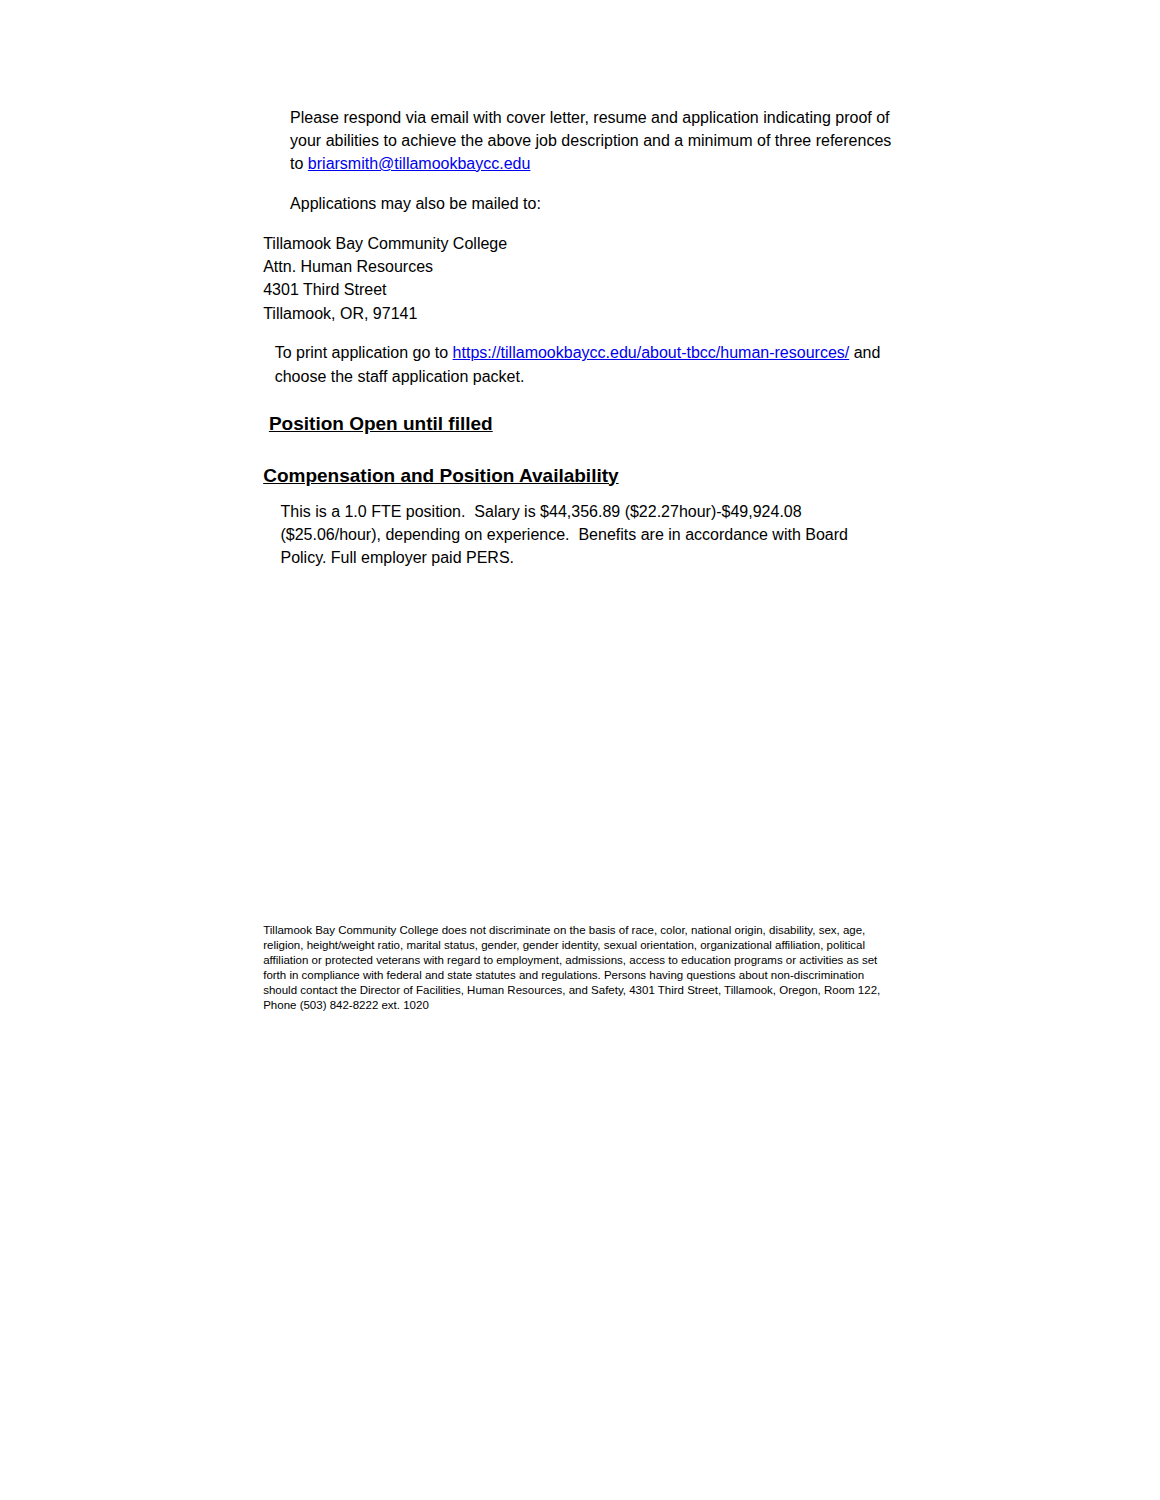Please respond via email with cover letter, resume and application indicating proof of your abilities to achieve the above job description and a minimum of three references to briarsmith@tillamookbaycc.edu
Applications may also be mailed to:
Tillamook Bay Community College
Attn. Human Resources
4301 Third Street
Tillamook, OR, 97141
To print application go to https://tillamookbaycc.edu/about-tbcc/human-resources/ and choose the staff application packet.
Position Open until filled
Compensation and Position Availability
This is a 1.0 FTE position. Salary is $44,356.89 ($22.27hour)-$49,924.08 ($25.06/hour), depending on experience. Benefits are in accordance with Board Policy. Full employer paid PERS.
Tillamook Bay Community College does not discriminate on the basis of race, color, national origin, disability, sex, age, religion, height/weight ratio, marital status, gender, gender identity, sexual orientation, organizational affiliation, political affiliation or protected veterans with regard to employment, admissions, access to education programs or activities as set forth in compliance with federal and state statutes and regulations. Persons having questions about non-discrimination should contact the Director of Facilities, Human Resources, and Safety, 4301 Third Street, Tillamook, Oregon, Room 122, Phone (503) 842-8222 ext. 1020